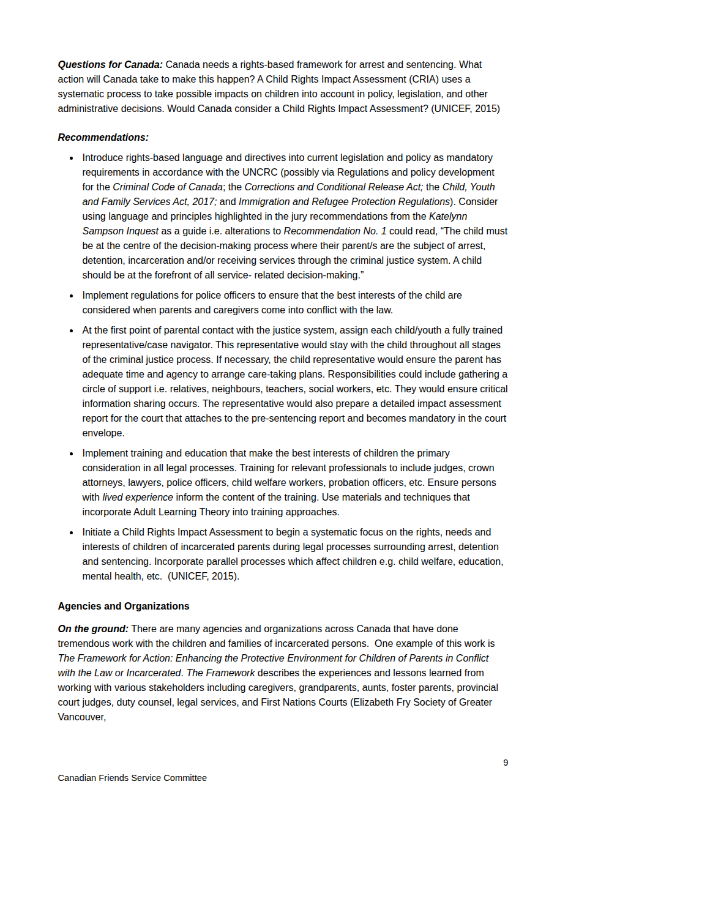Questions for Canada: Canada needs a rights-based framework for arrest and sentencing. What action will Canada take to make this happen? A Child Rights Impact Assessment (CRIA) uses a systematic process to take possible impacts on children into account in policy, legislation, and other administrative decisions. Would Canada consider a Child Rights Impact Assessment? (UNICEF, 2015)
Recommendations:
Introduce rights-based language and directives into current legislation and policy as mandatory requirements in accordance with the UNCRC (possibly via Regulations and policy development for the Criminal Code of Canada; the Corrections and Conditional Release Act; the Child, Youth and Family Services Act, 2017; and Immigration and Refugee Protection Regulations). Consider using language and principles highlighted in the jury recommendations from the Katelynn Sampson Inquest as a guide i.e. alterations to Recommendation No. 1 could read, “The child must be at the centre of the decision-making process where their parent/s are the subject of arrest, detention, incarceration and/or receiving services through the criminal justice system. A child should be at the forefront of all service- related decision-making.”
Implement regulations for police officers to ensure that the best interests of the child are considered when parents and caregivers come into conflict with the law.
At the first point of parental contact with the justice system, assign each child/youth a fully trained representative/case navigator. This representative would stay with the child throughout all stages of the criminal justice process. If necessary, the child representative would ensure the parent has adequate time and agency to arrange care-taking plans. Responsibilities could include gathering a circle of support i.e. relatives, neighbours, teachers, social workers, etc. They would ensure critical information sharing occurs. The representative would also prepare a detailed impact assessment report for the court that attaches to the pre-sentencing report and becomes mandatory in the court envelope.
Implement training and education that make the best interests of children the primary consideration in all legal processes. Training for relevant professionals to include judges, crown attorneys, lawyers, police officers, child welfare workers, probation officers, etc. Ensure persons with lived experience inform the content of the training. Use materials and techniques that incorporate Adult Learning Theory into training approaches.
Initiate a Child Rights Impact Assessment to begin a systematic focus on the rights, needs and interests of children of incarcerated parents during legal processes surrounding arrest, detention and sentencing. Incorporate parallel processes which affect children e.g. child welfare, education, mental health, etc. (UNICEF, 2015).
Agencies and Organizations
On the ground: There are many agencies and organizations across Canada that have done tremendous work with the children and families of incarcerated persons. One example of this work is The Framework for Action: Enhancing the Protective Environment for Children of Parents in Conflict with the Law or Incarcerated. The Framework describes the experiences and lessons learned from working with various stakeholders including caregivers, grandparents, aunts, foster parents, provincial court judges, duty counsel, legal services, and First Nations Courts (Elizabeth Fry Society of Greater Vancouver,
9
Canadian Friends Service Committee